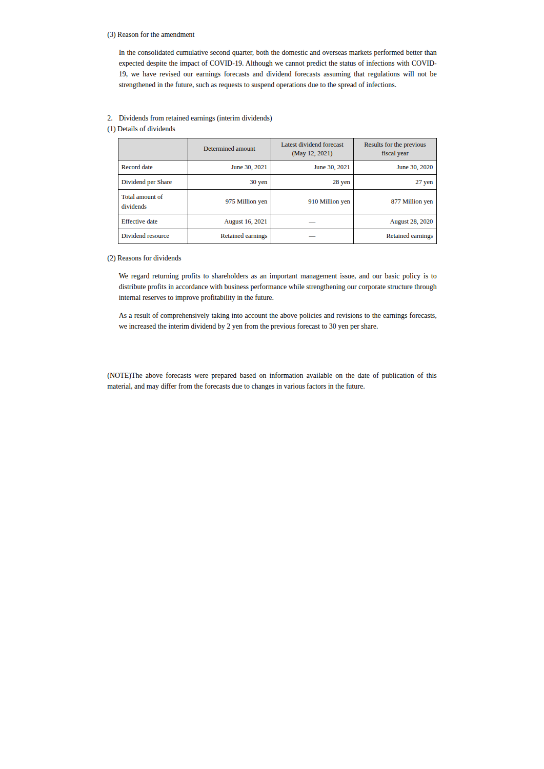(3) Reason for the amendment
In the consolidated cumulative second quarter, both the domestic and overseas markets performed better than expected despite the impact of COVID-19. Although we cannot predict the status of infections with COVID-19, we have revised our earnings forecasts and dividend forecasts assuming that regulations will not be strengthened in the future, such as requests to suspend operations due to the spread of infections.
2. Dividends from retained earnings (interim dividends)
(1) Details of dividends
| | Determined amount | Latest dividend forecast (May 12, 2021) | Results for the previous fiscal year |
| --- | --- | --- | --- |
| Record date | June 30, 2021 | June 30, 2021 | June 30, 2020 |
| Dividend per Share | 30 yen | 28 yen | 27 yen |
| Total amount of dividends | 975 Million yen | 910 Million yen | 877 Million yen |
| Effective date | August 16, 2021 | — | August 28, 2020 |
| Dividend resource | Retained earnings | — | Retained earnings |
(2) Reasons for dividends
We regard returning profits to shareholders as an important management issue, and our basic policy is to distribute profits in accordance with business performance while strengthening our corporate structure through internal reserves to improve profitability in the future.
As a result of comprehensively taking into account the above policies and revisions to the earnings forecasts, we increased the interim dividend by 2 yen from the previous forecast to 30 yen per share.
(NOTE)The above forecasts were prepared based on information available on the date of publication of this material, and may differ from the forecasts due to changes in various factors in the future.